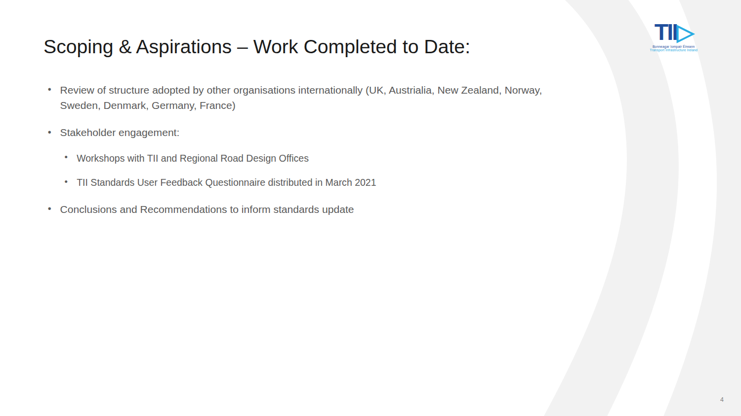TII▷
Bonneagar Iompair Éireann Transport Infrastructure Ireland
Scoping & Aspirations – Work Completed to Date:
Review of structure adopted by other organisations internationally (UK, Austrialia, New Zealand, Norway, Sweden, Denmark, Germany, France)
Stakeholder engagement:
Workshops with TII and Regional Road Design Offices
TII Standards User Feedback Questionnaire distributed in March 2021
Conclusions and Recommendations to inform standards update
4